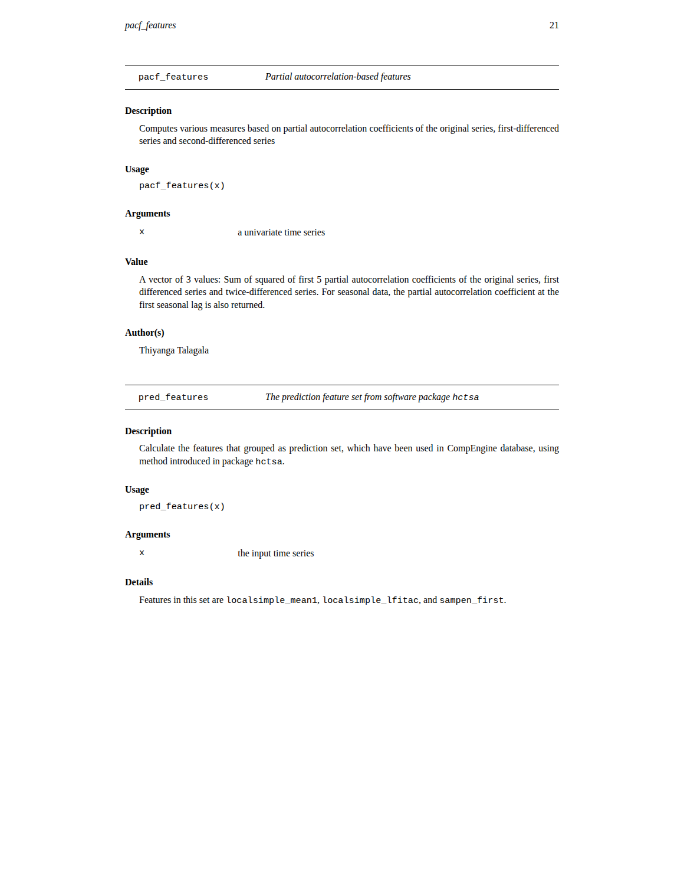pacf_features 21
pacf_features Partial autocorrelation-based features
Description
Computes various measures based on partial autocorrelation coefficients of the original series, first-differenced series and second-differenced series
Usage
pacf_features(x)
Arguments
| x | a univariate time series |
Value
A vector of 3 values: Sum of squared of first 5 partial autocorrelation coefficients of the original series, first differenced series and twice-differenced series. For seasonal data, the partial autocorrelation coefficient at the first seasonal lag is also returned.
Author(s)
Thiyanga Talagala
pred_features The prediction feature set from software package hctsa
Description
Calculate the features that grouped as prediction set, which have been used in CompEngine database, using method introduced in package hctsa.
Usage
pred_features(x)
Arguments
| x | the input time series |
Details
Features in this set are localsimple_mean1, localsimple_lfitac, and sampen_first.